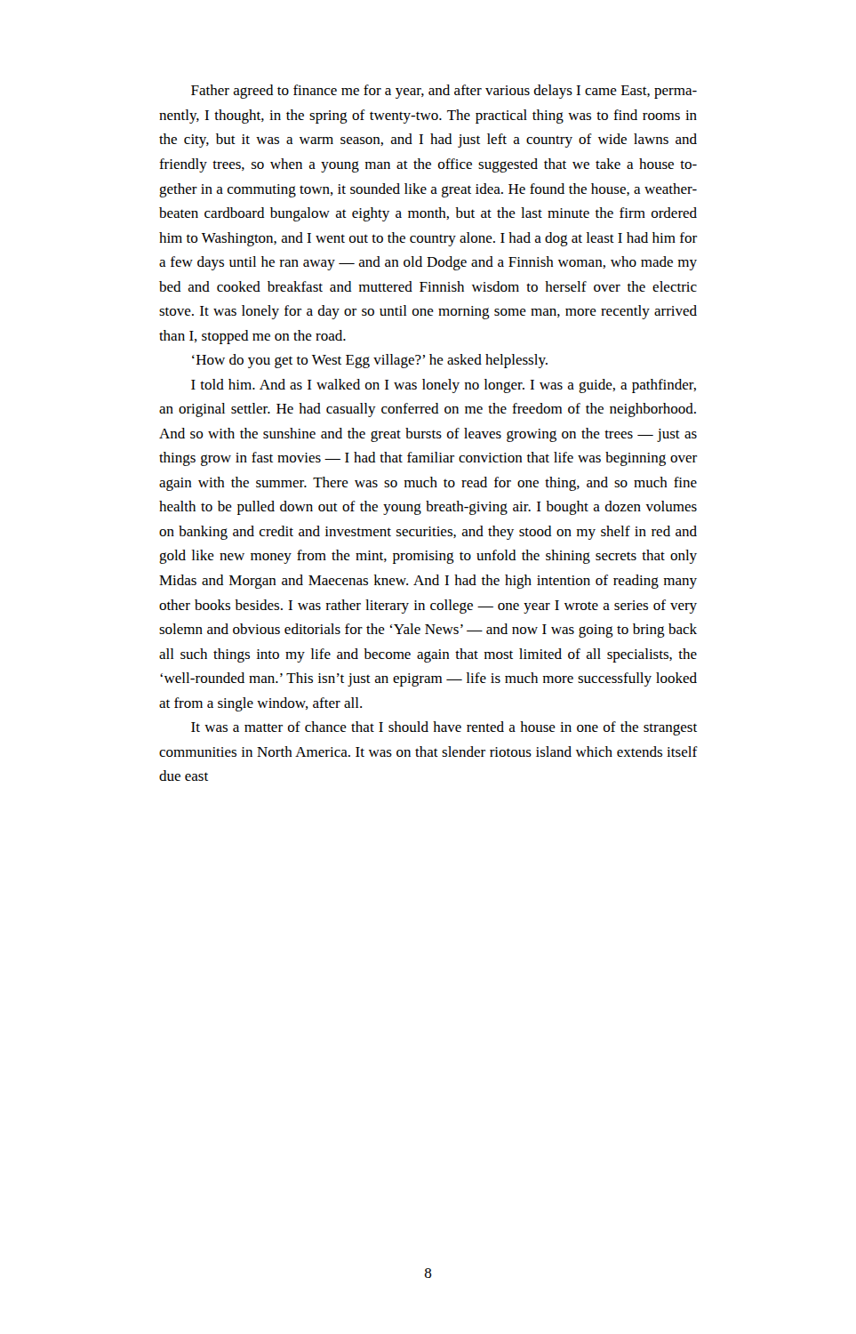Father agreed to finance me for a year, and after various delays I came East, permanently, I thought, in the spring of twenty-two. The practical thing was to find rooms in the city, but it was a warm season, and I had just left a country of wide lawns and friendly trees, so when a young man at the office suggested that we take a house together in a commuting town, it sounded like a great idea. He found the house, a weather-beaten cardboard bungalow at eighty a month, but at the last minute the firm ordered him to Washington, and I went out to the country alone. I had a dog at least I had him for a few days until he ran away — and an old Dodge and a Finnish woman, who made my bed and cooked breakfast and muttered Finnish wisdom to herself over the electric stove. It was lonely for a day or so until one morning some man, more recently arrived than I, stopped me on the road.
‘How do you get to West Egg village?’ he asked helplessly.
I told him. And as I walked on I was lonely no longer. I was a guide, a pathfinder, an original settler. He had casually conferred on me the freedom of the neighborhood. And so with the sunshine and the great bursts of leaves growing on the trees — just as things grow in fast movies — I had that familiar conviction that life was beginning over again with the summer. There was so much to read for one thing, and so much fine health to be pulled down out of the young breath-giving air. I bought a dozen volumes on banking and credit and investment securities, and they stood on my shelf in red and gold like new money from the mint, promising to unfold the shining secrets that only Midas and Morgan and Maecenas knew. And I had the high intention of reading many other books besides. I was rather literary in college — one year I wrote a series of very solemn and obvious editorials for the ‘Yale News’ — and now I was going to bring back all such things into my life and become again that most limited of all specialists, the ‘well-rounded man.’ This isn’t just an epigram — life is much more successfully looked at from a single window, after all.
It was a matter of chance that I should have rented a house in one of the strangest communities in North America. It was on that slender riotous island which extends itself due east
8